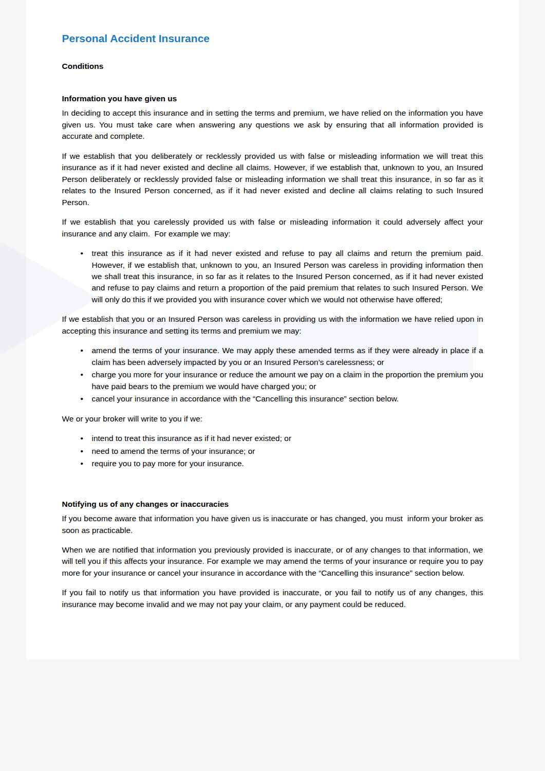Personal Accident Insurance
Conditions
Information you have given us
In deciding to accept this insurance and in setting the terms and premium, we have relied on the information you have given us. You must take care when answering any questions we ask by ensuring that all information provided is accurate and complete.
If we establish that you deliberately or recklessly provided us with false or misleading information we will treat this insurance as if it had never existed and decline all claims. However, if we establish that, unknown to you, an Insured Person deliberately or recklessly provided false or misleading information we shall treat this insurance, in so far as it relates to the Insured Person concerned, as if it had never existed and decline all claims relating to such Insured Person.
If we establish that you carelessly provided us with false or misleading information it could adversely affect your insurance and any claim. For example we may:
treat this insurance as if it had never existed and refuse to pay all claims and return the premium paid. However, if we establish that, unknown to you, an Insured Person was careless in providing information then we shall treat this insurance, in so far as it relates to the Insured Person concerned, as if it had never existed and refuse to pay claims and return a proportion of the paid premium that relates to such Insured Person. We will only do this if we provided you with insurance cover which we would not otherwise have offered;
If we establish that you or an Insured Person was careless in providing us with the information we have relied upon in accepting this insurance and setting its terms and premium we may:
amend the terms of your insurance. We may apply these amended terms as if they were already in place if a claim has been adversely impacted by you or an Insured Person’s carelessness; or
charge you more for your insurance or reduce the amount we pay on a claim in the proportion the premium you have paid bears to the premium we would have charged you; or
cancel your insurance in accordance with the “Cancelling this insurance” section below.
We or your broker will write to you if we:
intend to treat this insurance as if it had never existed; or
need to amend the terms of your insurance; or
require you to pay more for your insurance.
Notifying us of any changes or inaccuracies
If you become aware that information you have given us is inaccurate or has changed, you must inform your broker as soon as practicable.
When we are notified that information you previously provided is inaccurate, or of any changes to that information, we will tell you if this affects your insurance. For example we may amend the terms of your insurance or require you to pay more for your insurance or cancel your insurance in accordance with the “Cancelling this insurance” section below.
If you fail to notify us that information you have provided is inaccurate, or you fail to notify us of any changes, this insurance may become invalid and we may not pay your claim, or any payment could be reduced.